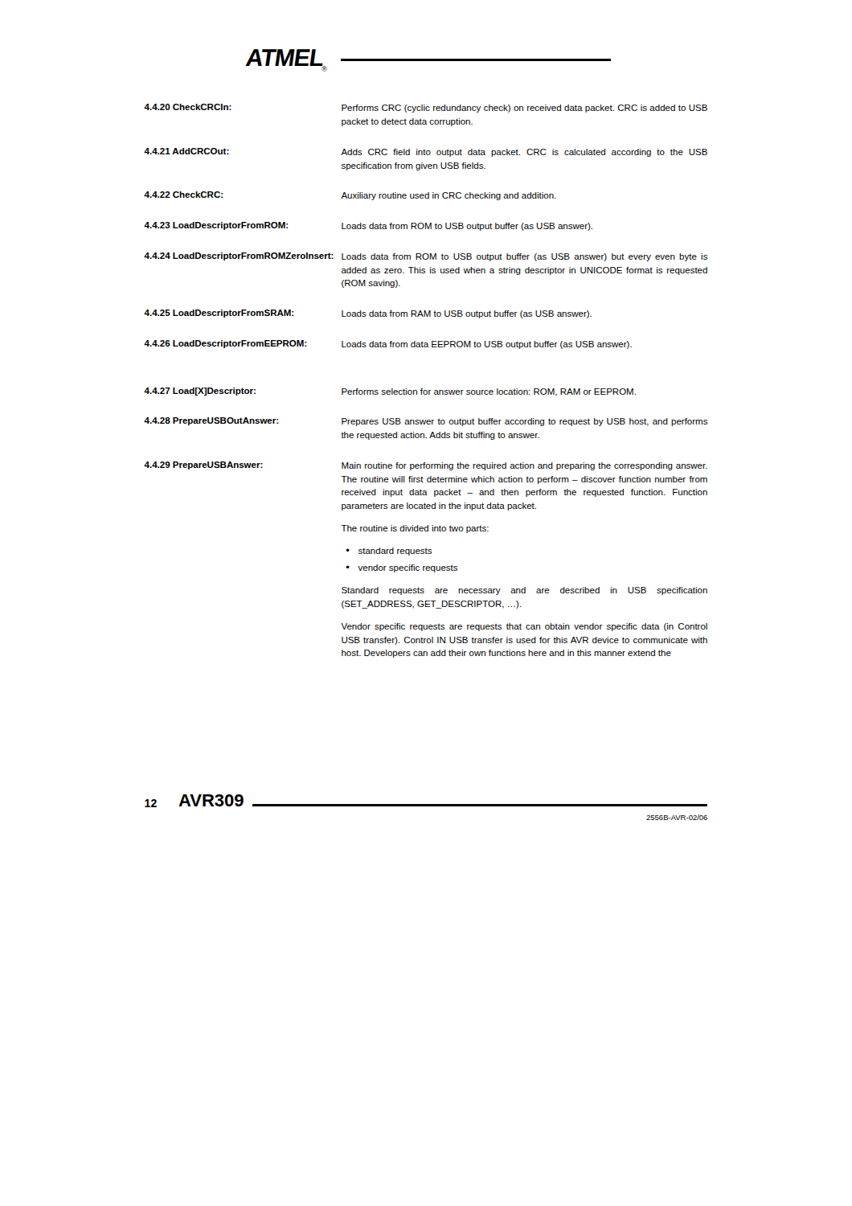ATMEL®
4.4.20 CheckCRCIn:
Performs CRC (cyclic redundancy check) on received data packet. CRC is added to USB packet to detect data corruption.
4.4.21 AddCRCOut:
Adds CRC field into output data packet. CRC is calculated according to the USB specification from given USB fields.
4.4.22 CheckCRC:
Auxiliary routine used in CRC checking and addition.
4.4.23 LoadDescriptorFromROM:
Loads data from ROM to USB output buffer (as USB answer).
4.4.24 LoadDescriptorFromROMZeroInsert:
Loads data from ROM to USB output buffer (as USB answer) but every even byte is added as zero. This is used when a string descriptor in UNICODE format is requested (ROM saving).
4.4.25 LoadDescriptorFromSRAM:
Loads data from RAM to USB output buffer (as USB answer).
4.4.26 LoadDescriptorFromEEPROM:
Loads data from data EEPROM to USB output buffer (as USB answer).
4.4.27 Load[X]Descriptor:
Performs selection for answer source location: ROM, RAM or EEPROM.
4.4.28 PrepareUSBOutAnswer:
Prepares USB answer to output buffer according to request by USB host, and performs the requested action. Adds bit stuffing to answer.
4.4.29 PrepareUSBAnswer:
Main routine for performing the required action and preparing the corresponding answer. The routine will first determine which action to perform – discover function number from received input data packet – and then perform the requested function. Function parameters are located in the input data packet.
The routine is divided into two parts:
standard requests
vendor specific requests
Standard requests are necessary and are described in USB specification (SET_ADDRESS, GET_DESCRIPTOR, …).
Vendor specific requests are requests that can obtain vendor specific data (in Control USB transfer). Control IN USB transfer is used for this AVR device to communicate with host. Developers can add their own functions here and in this manner extend the
12
AVR309
2556B-AVR-02/06